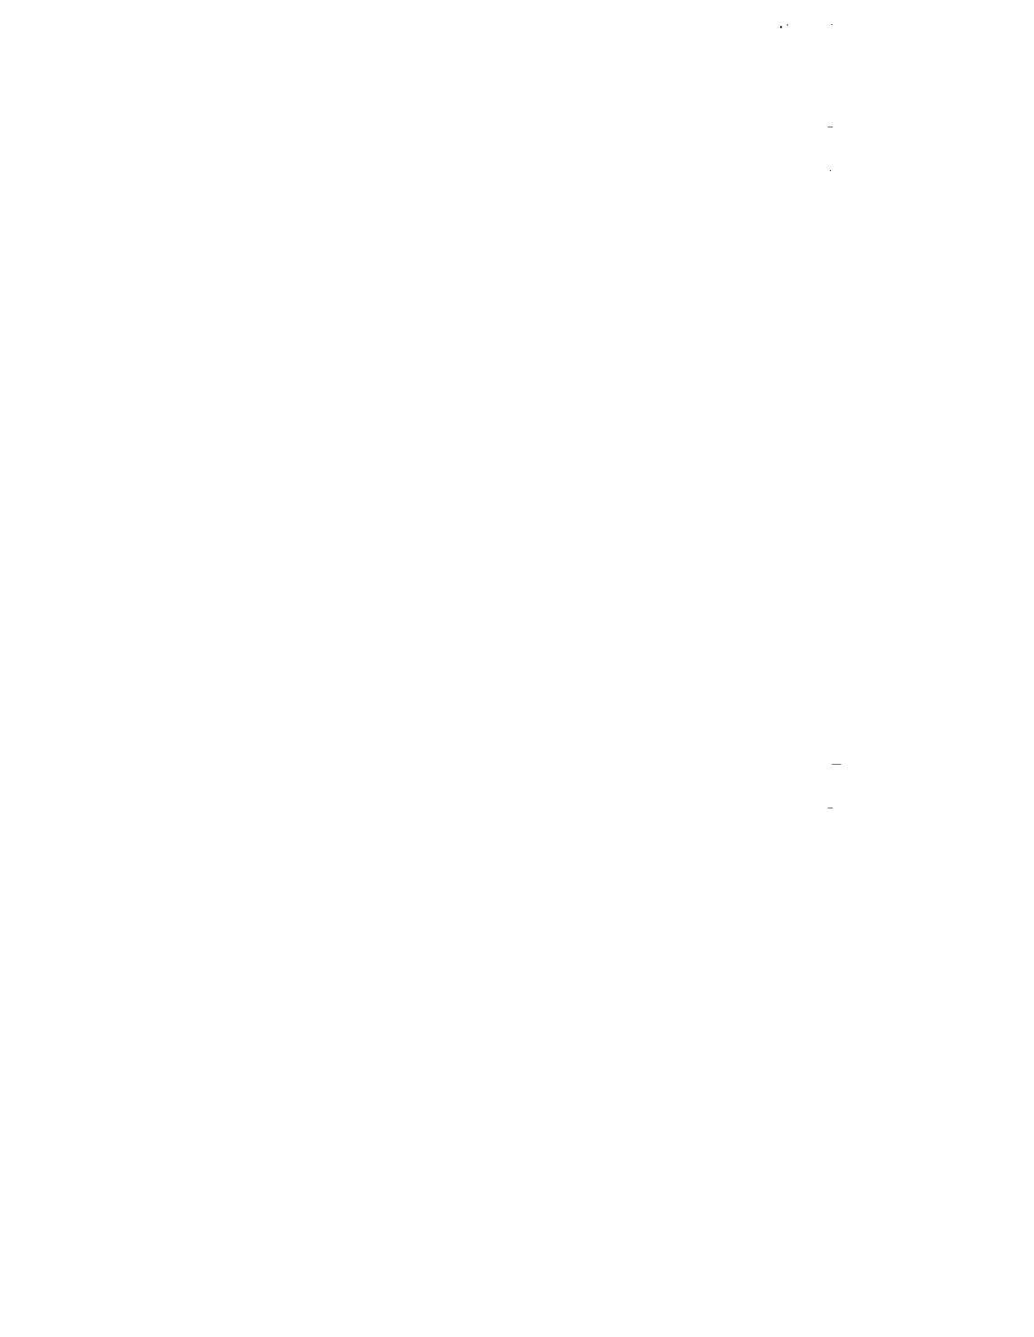• ' . − . — −